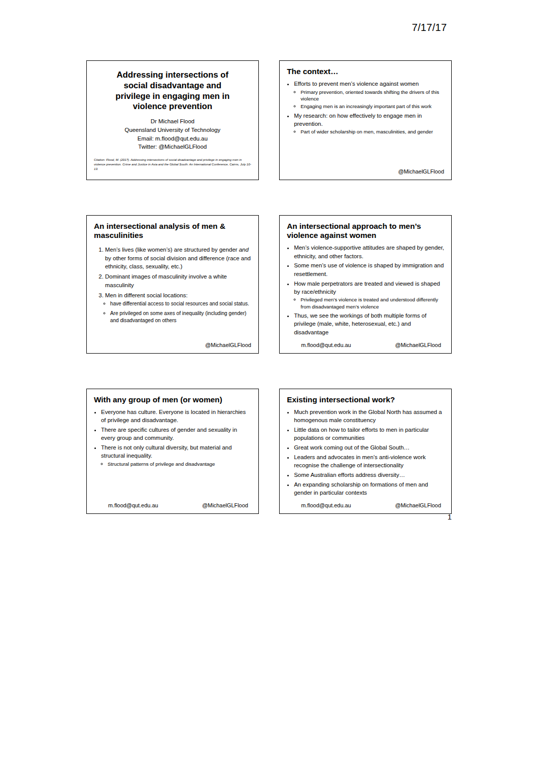7/17/17
Addressing intersections of
social disadvantage and
privilege in engaging men in
violence prevention
Dr Michael Flood
Queensland University of Technology
Email: m.flood@qut.edu.au
Twitter: @MichaelGLFlood
Citation: Flood, M. (2017). Addressing intersections of social disadvantage and privilege in engaging men in violence prevention. Crime and Justice in Asia and the Global South: An International Conference, Cairns, July 10-13.
The context…
Efforts to prevent men’s violence against women
Primary prevention, oriented towards shifting the drivers of this violence
Engaging men is an increasingly important part of this work
My research: on how effectively to engage men in prevention.
Part of wider scholarship on men, masculinities, and gender
@MichaelGLFlood
An intersectional analysis of men & masculinities
Men’s lives (like women’s) are structured by gender and by other forms of social division and difference (race and ethnicity, class, sexuality, etc.)
Dominant images of masculinity involve a white masculinity
Men in different social locations:
have differential access to social resources and social status.
Are privileged on some axes of inequality (including gender) and disadvantaged on others
@MichaelGLFlood
An intersectional approach to men’s violence against women
Men’s violence-supportive attitudes are shaped by gender, ethnicity, and other factors.
Some men’s use of violence is shaped by immigration and resettlement.
How male perpetrators are treated and viewed is shaped by race/ethnicity
Privileged men’s violence is treated and understood differently from disadvantaged men’s violence
Thus, we see the workings of both multiple forms of privilege (male, white, heterosexual, etc.) and disadvantage
m.flood@qut.edu.au @MichaelGLFlood
With any group of men (or women)
Everyone has culture. Everyone is located in hierarchies of privilege and disadvantage.
There are specific cultures of gender and sexuality in every group and community.
There is not only cultural diversity, but material and structural inequality.
Structural patterns of privilege and disadvantage
m.flood@qut.edu.au @MichaelGLFlood
Existing intersectional work?
Much prevention work in the Global North has assumed a homogenous male constituency
Little data on how to tailor efforts to men in particular populations or communities
Great work coming out of the Global South…
Leaders and advocates in men’s anti-violence work recognise the challenge of intersectionality
Some Australian efforts address diversity…
An expanding scholarship on formations of men and gender in particular contexts
m.flood@qut.edu.au @MichaelGLFlood
1